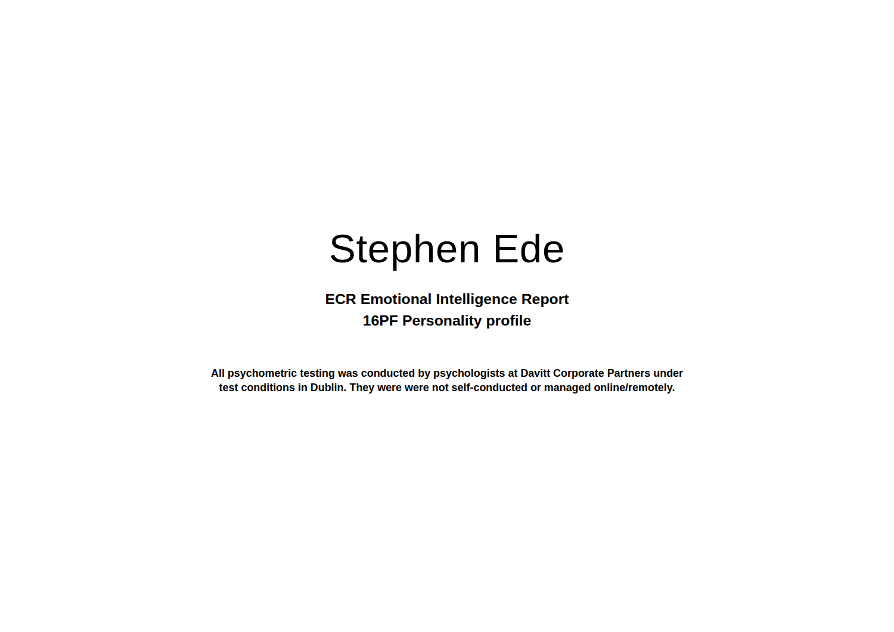Stephen Ede
ECR Emotional Intelligence Report 16PF Personality profile
All psychometric testing was conducted by psychologists at Davitt Corporate Partners under test conditions in Dublin. They were were not self-conducted or managed online/remotely.